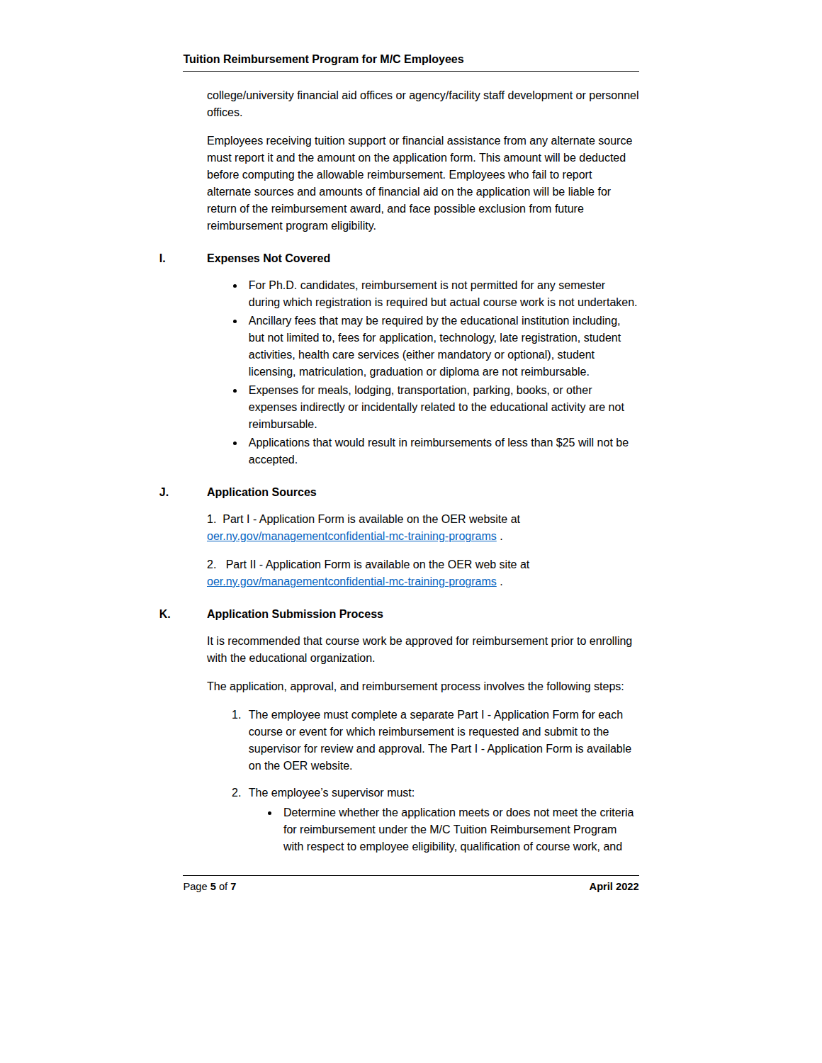Tuition Reimbursement Program for M/C Employees
college/university financial aid offices or agency/facility staff development or personnel offices.
Employees receiving tuition support or financial assistance from any alternate source must report it and the amount on the application form. This amount will be deducted before computing the allowable reimbursement. Employees who fail to report alternate sources and amounts of financial aid on the application will be liable for return of the reimbursement award, and face possible exclusion from future reimbursement program eligibility.
I. Expenses Not Covered
For Ph.D. candidates, reimbursement is not permitted for any semester during which registration is required but actual course work is not undertaken.
Ancillary fees that may be required by the educational institution including, but not limited to, fees for application, technology, late registration, student activities, health care services (either mandatory or optional), student licensing, matriculation, graduation or diploma are not reimbursable.
Expenses for meals, lodging, transportation, parking, books, or other expenses indirectly or incidentally related to the educational activity are not reimbursable.
Applications that would result in reimbursements of less than $25 will not be accepted.
J. Application Sources
1. Part I - Application Form is available on the OER website at oer.ny.gov/managementconfidential-mc-training-programs .
2. Part II - Application Form is available on the OER web site at oer.ny.gov/managementconfidential-mc-training-programs .
K. Application Submission Process
It is recommended that course work be approved for reimbursement prior to enrolling with the educational organization.
The application, approval, and reimbursement process involves the following steps:
The employee must complete a separate Part I - Application Form for each course or event for which reimbursement is requested and submit to the supervisor for review and approval. The Part I - Application Form is available on the OER website.
The employee’s supervisor must:
Determine whether the application meets or does not meet the criteria for reimbursement under the M/C Tuition Reimbursement Program with respect to employee eligibility, qualification of course work, and
Page 5 of 7 April 2022